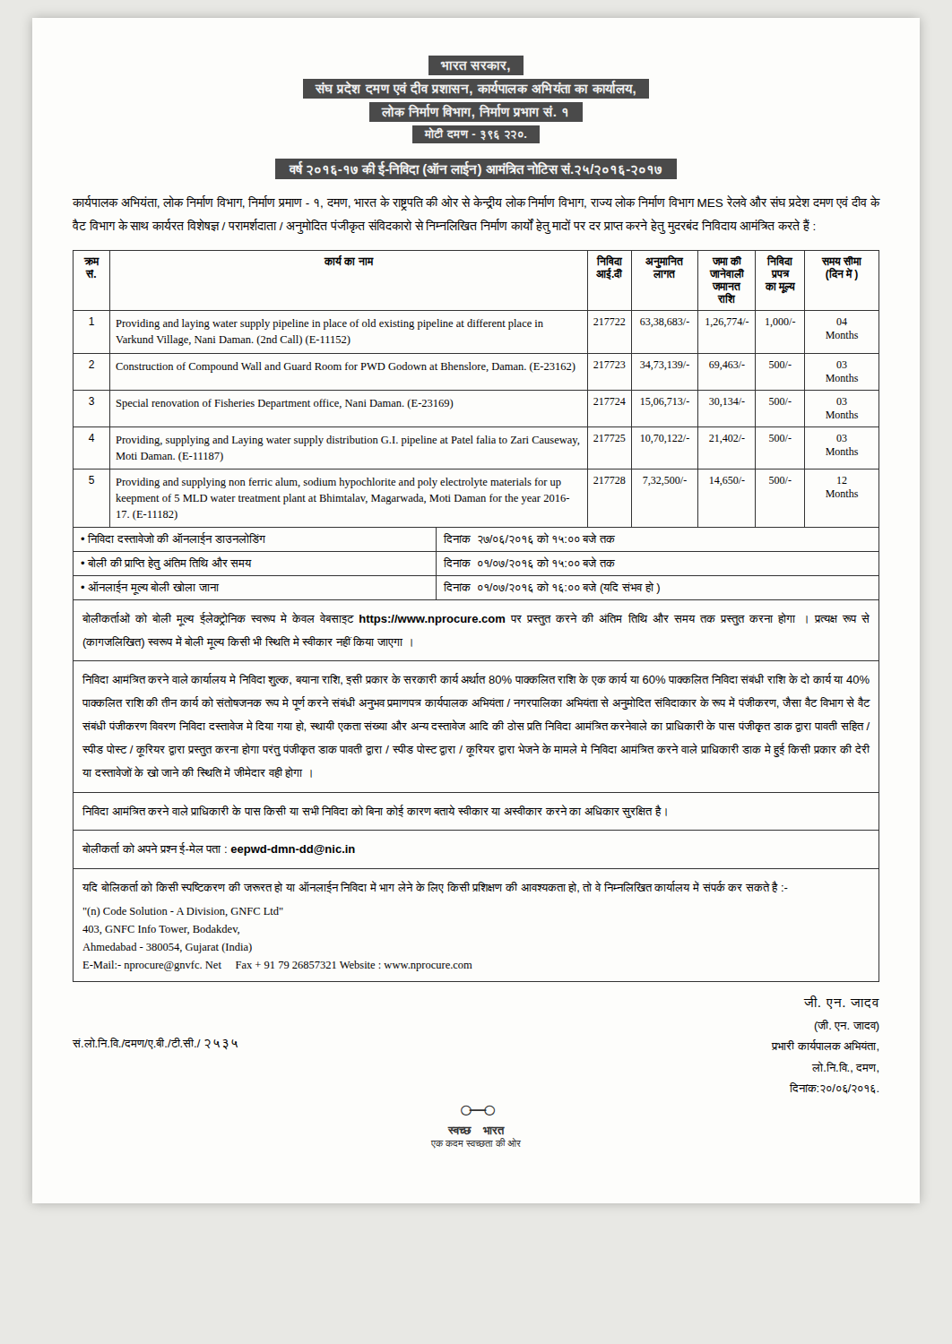भारत सरकार,
संघ प्रदेश दमण एवं दीव प्रशासन, कार्यपालक अभियंता का कार्यालय,
लोक निर्माण विभाग, निर्माण प्रभाग सं. १
मोटी दमण - ३९६ २२०.
वर्ष २०१६-१७ की ई-निविदा (ऑन लाईन) आमंत्रित नोटिस सं.२५/२०१६-२०१७
कार्यपालक अभियंता, लोक निर्माण विभाग, निर्माण प्रमाण - १, दमण, भारत के राष्ट्रपति की ओर से केन्द्रीय लोक निर्माण विभाग, राज्य लोक निर्माण विभाग MES रेलवे और संघ प्रदेश दमण एवं दीव के वैट विभाग के साथ कार्यरत विशेषज्ञ / परामर्शदाता / अनुमोदित पंजीकृत संविदकारो से निम्नलिखित निर्माण कार्यों हेतु मादों पर दर प्राप्त करने हेतु मुदरबंद निविदाय आमंत्रित करते हैं :
| क्रम सं. | कार्य का नाम | निविदा आई.दी | अनुमानित लागत | जमा की जानेवाली जमानत राशि | निविदा प्रपत्र का मूल्य | समय सीमा (दिन में ) |
| --- | --- | --- | --- | --- | --- | --- |
| 1 | Providing and laying water supply pipeline in place of old existing pipeline at different place in Varkund Village, Nani Daman. (2nd Call) (E-11152) | 217722 | 63,38,683/- | 1,26,774/- | 1,000/- | 04 Months |
| 2 | Construction of Compound Wall and Guard Room for PWD Godown at Bhenslore, Daman. (E-23162) | 217723 | 34,73,139/- | 69,463/- | 500/- | 03 Months |
| 3 | Special renovation of Fisheries Department office, Nani Daman. (E-23169) | 217724 | 15,06,713/- | 30,134/- | 500/- | 03 Months |
| 4 | Providing, supplying and Laying water supply distribution G.I. pipeline at Patel falia to Zari Causeway, Moti Daman. (E-11187) | 217725 | 10,70,122/- | 21,402/- | 500/- | 03 Months |
| 5 | Providing and supplying non ferric alum, sodium hypochlorite and poly electrolyte materials for up keepment of 5 MLD water treatment plant at Bhimtalav, Magarwada, Moti Daman for the year 2016-17. (E-11182) | 217728 | 7,32,500/- | 14,650/- | 500/- | 12 Months |
| • निविदा दस्तावेजो की ऑनलाईन डाउनलोडिंग | दिनांक २७/०६/२०१६ को १५:०० बजे तक |
| • बोली की प्राप्ति हेतु अंतिम तिथि और समय | दिनांक ०१/०७/२०१६ को १५:०० बजे तक |
| • ऑनलाईन मूल्य बोली खोला जाना | दिनांक ०१/०७/२०१६ को १६:०० बजे (यदि संभव हो ) |
बोलीकर्ताओं को बोली मूल्य ईलेक्ट्रोनिक स्वरूप मे केवल वेबसाइट https://www.nprocure.com पर प्रस्तुत करने की अंतिम तिथि और समय तक प्रस्तुत करना होगा । प्रत्यक्ष रूप से (कागजलिखित) स्वरूप में बोली मूल्य किसी भी स्थिति मे स्वीकार नहीं किया जाएगा ।
निविदा आमंत्रित करने वाले कार्यालय मे निविदा शुल्क, बयाना राशि, इसी प्रकार के सरकारी कार्य अर्थात 80% पाक्कलित राशि के एक कार्य या 60% पाक्कलित निविदा संबंधी राशि के दो कार्य या 40% पाक्कलित राशि की तीन कार्य को संतोषजनक रूप मे पूर्ण करने संबंधी अनुभव प्रमाणपत्र कार्यपालक अभियंता / नगरपालिका अभियंता से अनुमोदित संविदाकार के रूप में पंजीकरण, जैसा वैट विभाग से वैट संबंधी पंजीकरण विवरण निविदा दस्तावेज मे दिया गया हो, स्थायी एकता संख्या और अन्य दस्तावेज आदि की ठोस प्रति निविदा आमंत्रित करनेवाले का प्राधिकारी के पास पंजीकृत डाक द्वारा पावती सहित / स्पीड पोस्ट / कूरियर द्वारा प्रस्तुत करना होगा परंतु पंजीकृत डाक पावती द्वारा / स्पीड पोस्ट द्वारा / कूरियर द्वारा भेजने के मामले मे निविदा आमंत्रित करने वाले प्राधिकारी डाक मे हुई किसी प्रकार की देरी या दस्तावेजों के खो जाने की स्थिति में जीमेदार वही होगा ।
निविदा आमंत्रित करने वाले प्राधिकारी के पास किसी या सभी निविदा को बिना कोई कारण बताये स्वीकार या अस्वीकार करने का अधिकार सुरक्षित है।
बोलीकर्ता को अपने प्रश्न ई-मेल पता : eepwd-dmn-dd@nic.in
यदि बोलिकर्ता को किसी स्पष्टिकरण की जरूरत हो या ऑनलाईन निविदा में भाग लेने के लिए किसी प्रशिक्षण की आवश्यकता हो, तो वे निम्नलिखित कार्यालय में संपर्क कर सकते है :-
"(n) Code Solution - A Division, GNFC Ltd"
403, GNFC Info Tower, Bodakdev,
Ahmedabad - 380054, Gujarat (India)
E-Mail:- nprocure@gnvfc. Net Fax + 91 79 26857321 Website : www.nprocure.com
जी. एन. जादव
(जी. एन. जादव)
प्रभारी कार्यपालक अभियंता,
लो.नि.वि., दमण,
दिनांक:२०/०६/२०१६.
सं.लो.नि.वि./दमण/ए.बी./टी.सी./ २५३५
○─○
स्वच्छ भारत
एक कदम स्वच्छता की ओर